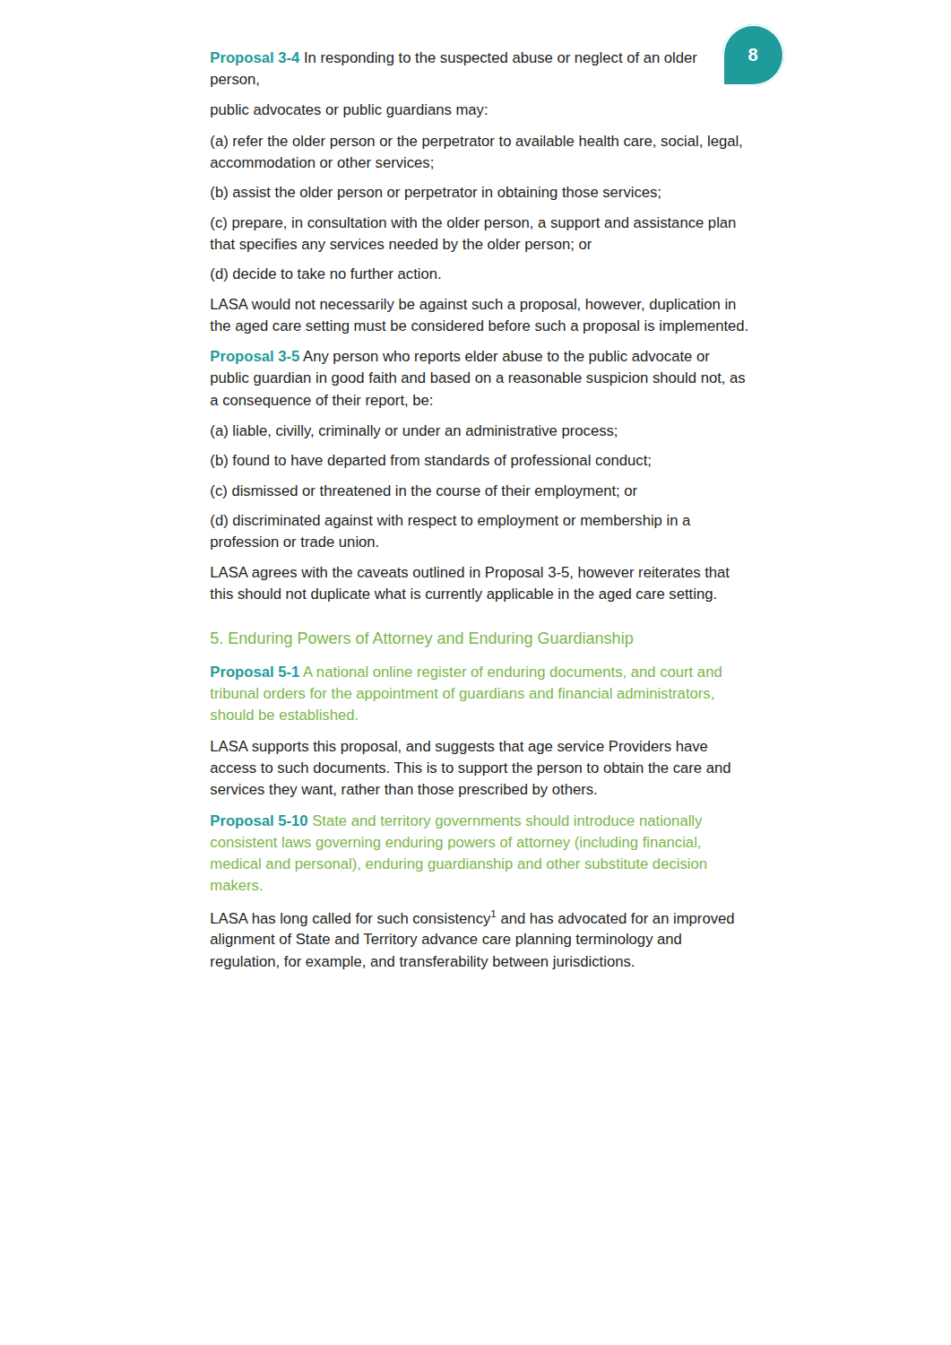8
Proposal 3-4 In responding to the suspected abuse or neglect of an older person,
public advocates or public guardians may:
(a) refer the older person or the perpetrator to available health care, social, legal, accommodation or other services;
(b) assist the older person or perpetrator in obtaining those services;
(c) prepare, in consultation with the older person, a support and assistance plan that specifies any services needed by the older person; or
(d) decide to take no further action.
LASA would not necessarily be against such a proposal, however, duplication in the aged care setting must be considered before such a proposal is implemented.
Proposal 3-5 Any person who reports elder abuse to the public advocate or public guardian in good faith and based on a reasonable suspicion should not, as a consequence of their report, be:
(a) liable, civilly, criminally or under an administrative process;
(b) found to have departed from standards of professional conduct;
(c) dismissed or threatened in the course of their employment; or
(d) discriminated against with respect to employment or membership in a profession or trade union.
LASA agrees with the caveats outlined in Proposal 3-5, however reiterates that this should not duplicate what is currently applicable in the aged care setting.
5. Enduring Powers of Attorney and Enduring Guardianship
Proposal 5-1 A national online register of enduring documents, and court and tribunal orders for the appointment of guardians and financial administrators, should be established.
LASA supports this proposal, and suggests that age service Providers have access to such documents. This is to support the person to obtain the care and services they want, rather than those prescribed by others.
Proposal 5-10 State and territory governments should introduce nationally consistent laws governing enduring powers of attorney (including financial, medical and personal), enduring guardianship and other substitute decision makers.
LASA has long called for such consistency1 and has advocated for an improved alignment of State and Territory advance care planning terminology and regulation, for example, and transferability between jurisdictions.